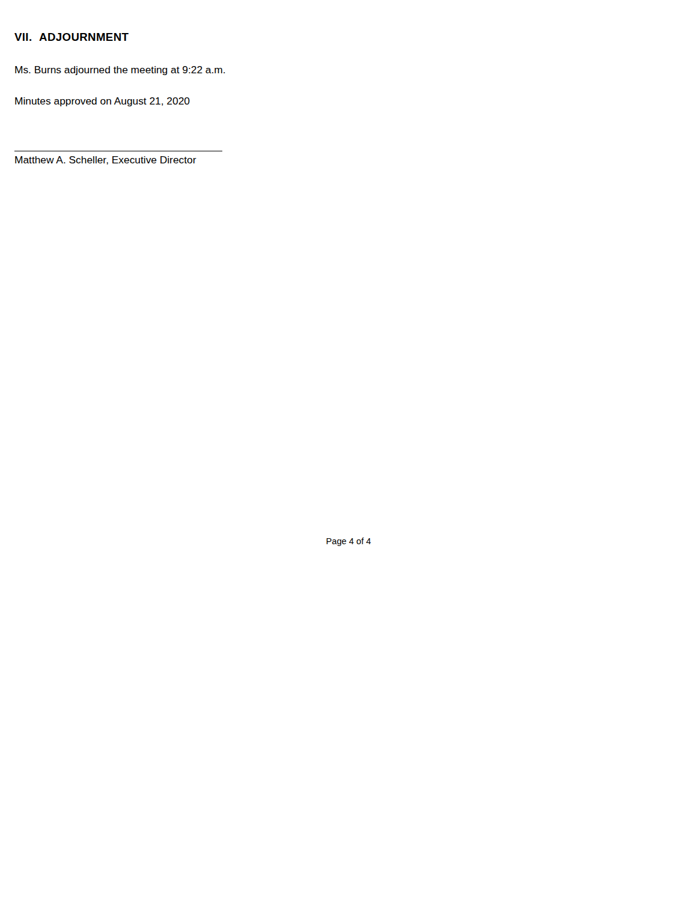VII. ADJOURNMENT
Ms. Burns adjourned the meeting at 9:22 a.m.
Minutes approved on August 21, 2020
Matthew A. Scheller, Executive Director
Page 4 of 4